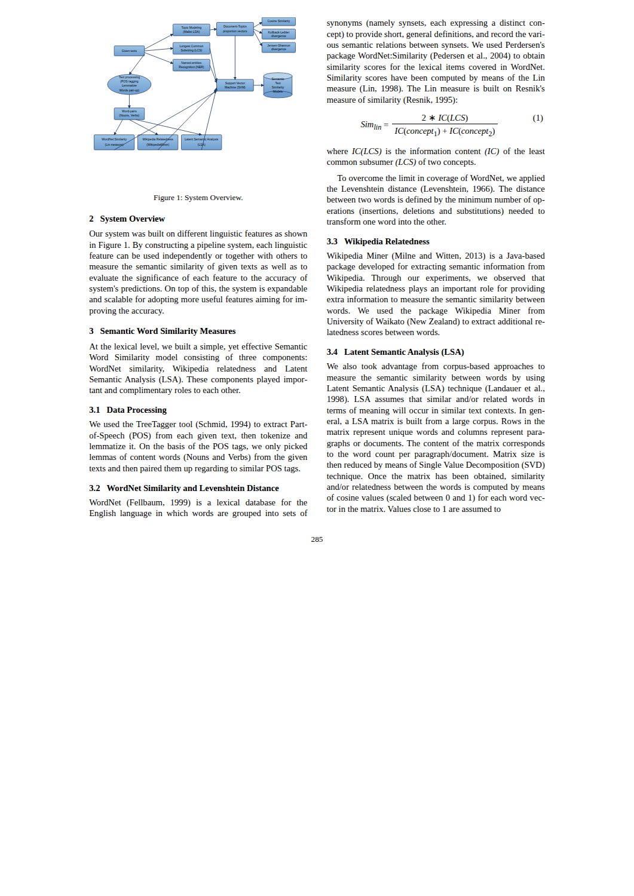Topic Modeling (Mallet LDA) Document-Topics proportion vectors Cosine Similarity Kullback-Leibler divergence Jensen-Shannon divergence Given texts Longest Common Substring (LCS) Named-entities Recognition (NER) Text processing (POS tagging Lemmatize Words pair-up) Support Vector Machine (SVM) Semantic Text Similarity Models Word-pairs (Nouns, Verbs) WordNet:Similarity (Lin measure) Wikipedia Relatedness (WikipediaMiner) Latent Semantic Analysis (LSA)
Figure 1: System Overview.
2 System Overview
Our system was built on different linguistic features as shown in Figure 1. By constructing a pipeline system, each linguistic feature can be used independently or together with others to measure the semantic similarity of given texts as well as to evaluate the significance of each feature to the accuracy of system's predictions. On top of this, the system is expandable and scalable for adopting more useful features aiming for improving the accuracy.
3 Semantic Word Similarity Measures
At the lexical level, we built a simple, yet effective Semantic Word Similarity model consisting of three components: WordNet similarity, Wikipedia relatedness and Latent Semantic Analysis (LSA). These components played important and complimentary roles to each other.
3.1 Data Processing
We used the TreeTagger tool (Schmid, 1994) to extract Part-of-Speech (POS) from each given text, then tokenize and lemmatize it. On the basis of the POS tags, we only picked lemmas of content words (Nouns and Verbs) from the given texts and then paired them up regarding to similar POS tags.
3.2 WordNet Similarity and Levenshtein Distance
WordNet (Fellbaum, 1999) is a lexical database for the English language in which words are grouped into sets of synonyms (namely synsets, each expressing a distinct concept) to provide short, general definitions, and record the various semantic relations between synsets. We used Perdersen's package WordNet:Similarity (Pedersen et al., 2004) to obtain similarity scores for the lexical items covered in WordNet. Similarity scores have been computed by means of the Lin measure (Lin, 1998). The Lin measure is built on Resnik's measure of similarity (Resnik, 1995):
(1) Simlin = 2 ∗ IC(LCS) IC(concept1) + IC(concept2)
where IC(LCS) is the information content (IC) of the least common subsumer (LCS) of two concepts.
To overcome the limit in coverage of WordNet, we applied the Levenshtein distance (Levenshtein, 1966). The distance between two words is defined by the minimum number of operations (insertions, deletions and substitutions) needed to transform one word into the other.
3.3 Wikipedia Relatedness
Wikipedia Miner (Milne and Witten, 2013) is a Java-based package developed for extracting semantic information from Wikipedia. Through our experiments, we observed that Wikipedia relatedness plays an important role for providing extra information to measure the semantic similarity between words. We used the package Wikipedia Miner from University of Waikato (New Zealand) to extract additional relatedness scores between words.
3.4 Latent Semantic Analysis (LSA)
We also took advantage from corpus-based approaches to measure the semantic similarity between words by using Latent Semantic Analysis (LSA) technique (Landauer et al., 1998). LSA assumes that similar and/or related words in terms of meaning will occur in similar text contexts. In general, a LSA matrix is built from a large corpus. Rows in the matrix represent unique words and columns represent paragraphs or documents. The content of the matrix corresponds to the word count per paragraph/document. Matrix size is then reduced by means of Single Value Decomposition (SVD) technique. Once the matrix has been obtained, similarity and/or relatedness between the words is computed by means of cosine values (scaled between 0 and 1) for each word vector in the matrix. Values close to 1 are assumed to
285